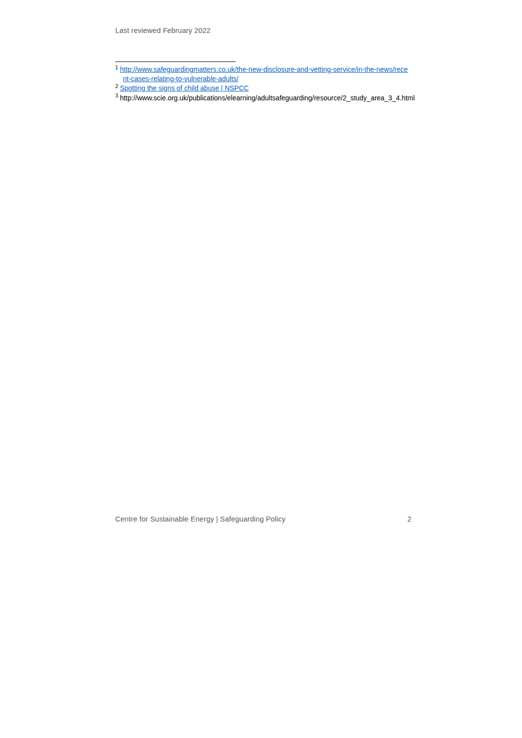Last reviewed February 2022
1 http://www.safeguardingmatters.co.uk/the-new-disclosure-and-vetting-service/in-the-news/recent-cases-relating-to-vulnerable-adults/
2 Spotting the signs of child abuse | NSPCC
3 http://www.scie.org.uk/publications/elearning/adultsafeguarding/resource/2_study_area_3_4.html
Centre for Sustainable Energy | Safeguarding Policy 2